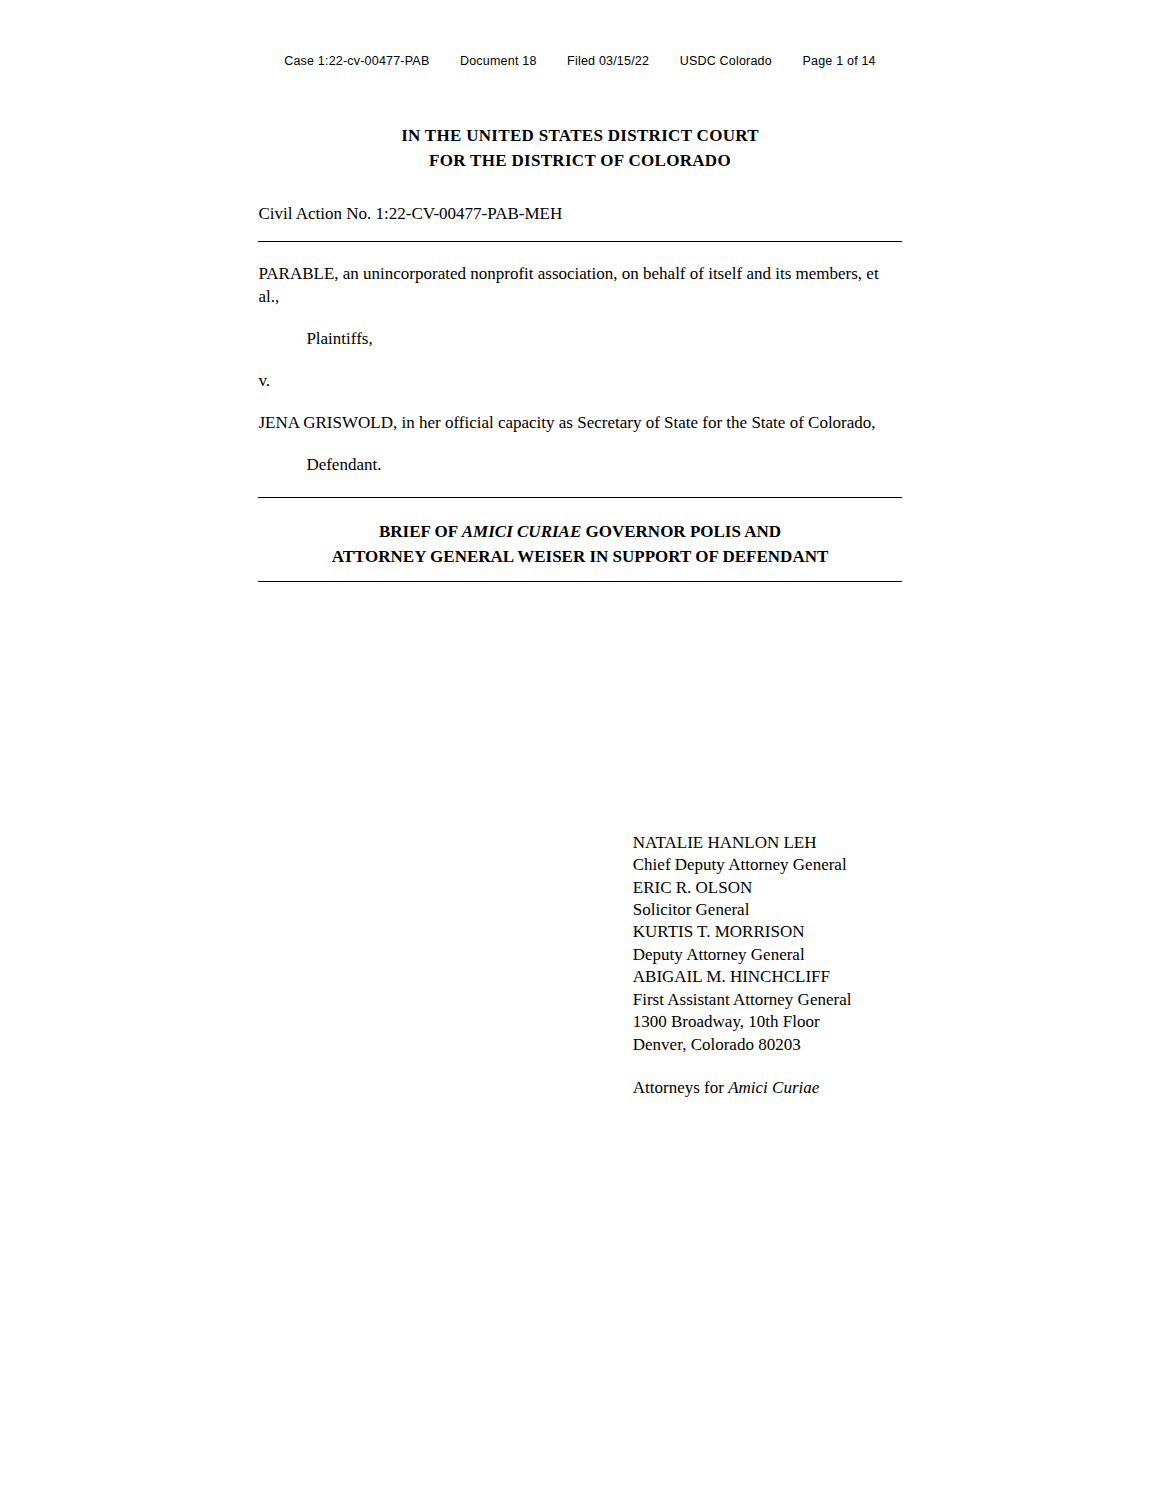Case 1:22-cv-00477-PAB Document 18 Filed 03/15/22 USDC Colorado Page 1 of 14
IN THE UNITED STATES DISTRICT COURT
FOR THE DISTRICT OF COLORADO
Civil Action No. 1:22-CV-00477-PAB-MEH
PARABLE, an unincorporated nonprofit association, on behalf of itself and its members, et al.,
Plaintiffs,
v.
JENA GRISWOLD, in her official capacity as Secretary of State for the State of Colorado,
Defendant.
BRIEF OF AMICI CURIAE GOVERNOR POLIS AND
ATTORNEY GENERAL WEISER IN SUPPORT OF DEFENDANT
NATALIE HANLON LEH
Chief Deputy Attorney General
ERIC R. OLSON
Solicitor General
KURTIS T. MORRISON
Deputy Attorney General
ABIGAIL M. HINCHCLIFF
First Assistant Attorney General
1300 Broadway, 10th Floor
Denver, Colorado 80203
Attorneys for Amici Curiae